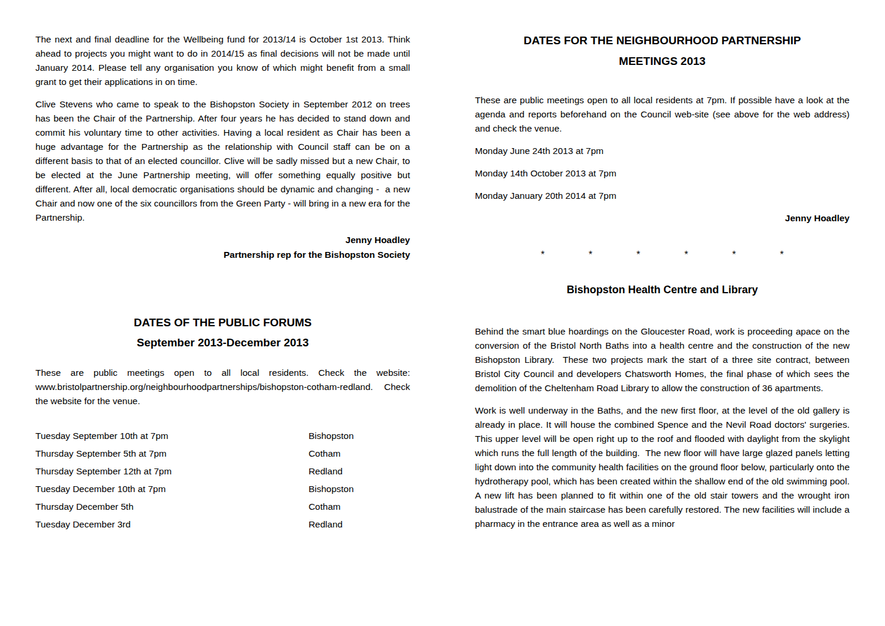The next and final deadline for the Wellbeing fund for 2013/14 is October 1st 2013. Think ahead to projects you might want to do in 2014/15 as final decisions will not be made until January 2014. Please tell any organisation you know of which might benefit from a small grant to get their applications in on time.
Clive Stevens who came to speak to the Bishopston Society in September 2012 on trees has been the Chair of the Partnership. After four years he has decided to stand down and commit his voluntary time to other activities. Having a local resident as Chair has been a huge advantage for the Partnership as the relationship with Council staff can be on a different basis to that of an elected councillor. Clive will be sadly missed but a new Chair, to be elected at the June Partnership meeting, will offer something equally positive but different. After all, local democratic organisations should be dynamic and changing - a new Chair and now one of the six councillors from the Green Party - will bring in a new era for the Partnership.
Jenny Hoadley
Partnership rep for the Bishopston Society
DATES OF THE PUBLIC FORUMS
September 2013-December 2013
These are public meetings open to all local residents. Check the website: www.bristolpartnership.org/neighbourhoodpartnerships/bishopston-cotham-redland. Check the website for the venue.
| Tuesday September 10th at 7pm | Bishopston |
| Thursday September 5th at 7pm | Cotham |
| Thursday September 12th at 7pm | Redland |
| Tuesday December 10th at 7pm | Bishopston |
| Thursday December 5th | Cotham |
| Tuesday December 3rd | Redland |
DATES FOR THE NEIGHBOURHOOD PARTNERSHIP
MEETINGS 2013
These are public meetings open to all local residents at 7pm. If possible have a look at the agenda and reports beforehand on the Council web-site (see above for the web address) and check the venue.
Monday June 24th 2013 at 7pm
Monday 14th October 2013 at 7pm
Monday January 20th 2014 at 7pm
Jenny Hoadley
* * * * * *
Bishopston Health Centre and Library
Behind the smart blue hoardings on the Gloucester Road, work is proceeding apace on the conversion of the Bristol North Baths into a health centre and the construction of the new Bishopston Library. These two projects mark the start of a three site contract, between Bristol City Council and developers Chatsworth Homes, the final phase of which sees the demolition of the Cheltenham Road Library to allow the construction of 36 apartments.
Work is well underway in the Baths, and the new first floor, at the level of the old gallery is already in place. It will house the combined Spence and the Nevil Road doctors' surgeries. This upper level will be open right up to the roof and flooded with daylight from the skylight which runs the full length of the building. The new floor will have large glazed panels letting light down into the community health facilities on the ground floor below, particularly onto the hydrotherapy pool, which has been created within the shallow end of the old swimming pool. A new lift has been planned to fit within one of the old stair towers and the wrought iron balustrade of the main staircase has been carefully restored. The new facilities will include a pharmacy in the entrance area as well as a minor